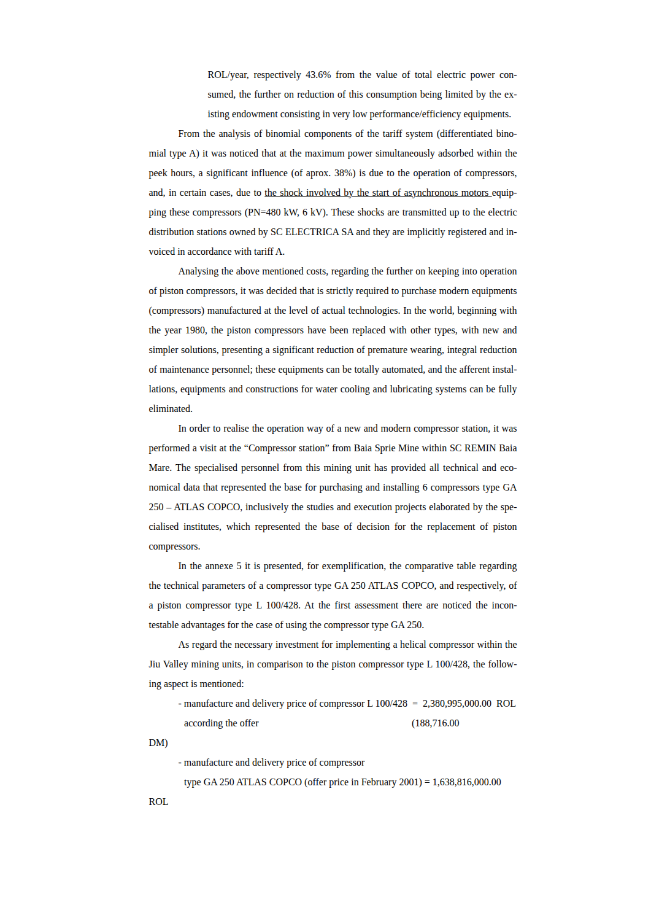ROL/year, respectively 43.6% from the value of total electric power consumed, the further on reduction of this consumption being limited by the existing endowment consisting in very low performance/efficiency equipments.
From the analysis of binomial components of the tariff system (differentiated binomial type A) it was noticed that at the maximum power simultaneously adsorbed within the peek hours, a significant influence (of aprox. 38%) is due to the operation of compressors, and, in certain cases, due to the shock involved by the start of asynchronous motors equipping these compressors (PN=480 kW, 6 kV). These shocks are transmitted up to the electric distribution stations owned by SC ELECTRICA SA and they are implicitly registered and invoiced in accordance with tariff A.
Analysing the above mentioned costs, regarding the further on keeping into operation of piston compressors, it was decided that is strictly required to purchase modern equipments (compressors) manufactured at the level of actual technologies. In the world, beginning with the year 1980, the piston compressors have been replaced with other types, with new and simpler solutions, presenting a significant reduction of premature wearing, integral reduction of maintenance personnel; these equipments can be totally automated, and the afferent installations, equipments and constructions for water cooling and lubricating systems can be fully eliminated.
In order to realise the operation way of a new and modern compressor station, it was performed a visit at the “Compressor station” from Baia Sprie Mine within SC REMIN Baia Mare. The specialised personnel from this mining unit has provided all technical and economical data that represented the base for purchasing and installing 6 compressors type GA 250 – ATLAS COPCO, inclusively the studies and execution projects elaborated by the specialised institutes, which represented the base of decision for the replacement of piston compressors.
In the annexe 5 it is presented, for exemplification, the comparative table regarding the technical parameters of a compressor type GA 250 ATLAS COPCO, and respectively, of a piston compressor type L 100/428. At the first assessment there are noticed the incontestable advantages for the case of using the compressor type GA 250.
As regard the necessary investment for implementing a helical compressor within the Jiu Valley mining units, in comparison to the piston compressor type L 100/428, the following aspect is mentioned:
- manufacture and delivery price of compressor L 100/428 = 2,380,995,000.00 ROL
according the offer (188,716.00
DM)
- manufacture and delivery price of compressor
type GA 250 ATLAS COPCO (offer price in February 2001) = 1,638,816,000.00
ROL